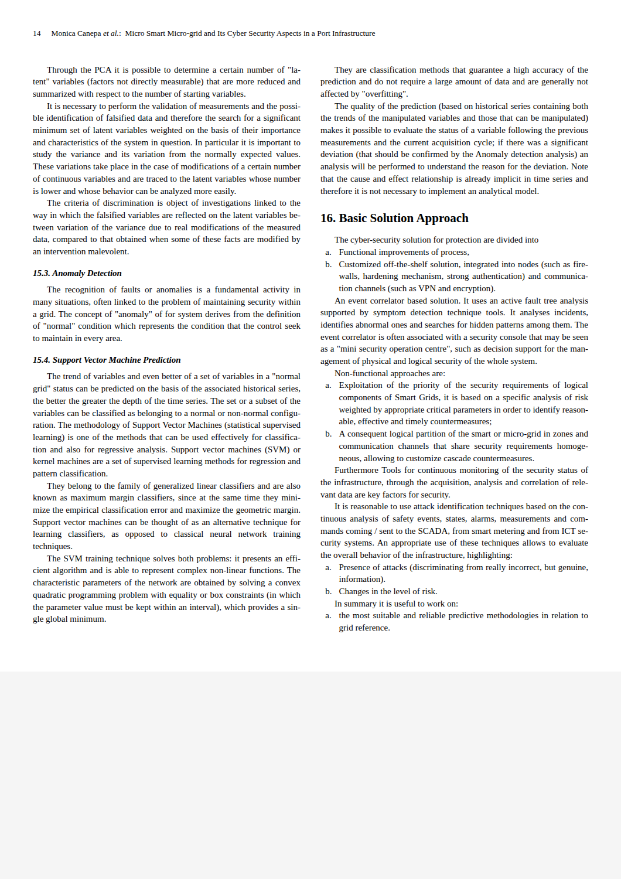14 Monica Canepa et al.: Micro Smart Micro-grid and Its Cyber Security Aspects in a Port Infrastructure
Through the PCA it is possible to determine a certain number of "latent" variables (factors not directly measurable) that are more reduced and summarized with respect to the number of starting variables.
It is necessary to perform the validation of measurements and the possible identification of falsified data and therefore the search for a significant minimum set of latent variables weighted on the basis of their importance and characteristics of the system in question. In particular it is important to study the variance and its variation from the normally expected values. These variations take place in the case of modifications of a certain number of continuous variables and are traced to the latent variables whose number is lower and whose behavior can be analyzed more easily.
The criteria of discrimination is object of investigations linked to the way in which the falsified variables are reflected on the latent variables between variation of the variance due to real modifications of the measured data, compared to that obtained when some of these facts are modified by an intervention malevolent.
15.3. Anomaly Detection
The recognition of faults or anomalies is a fundamental activity in many situations, often linked to the problem of maintaining security within a grid. The concept of "anomaly" of for system derives from the definition of "normal" condition which represents the condition that the control seek to maintain in every area.
15.4. Support Vector Machine Prediction
The trend of variables and even better of a set of variables in a "normal grid" status can be predicted on the basis of the associated historical series, the better the greater the depth of the time series. The set or a subset of the variables can be classified as belonging to a normal or non-normal configuration. The methodology of Support Vector Machines (statistical supervised learning) is one of the methods that can be used effectively for classification and also for regressive analysis. Support vector machines (SVM) or kernel machines are a set of supervised learning methods for regression and pattern classification.
They belong to the family of generalized linear classifiers and are also known as maximum margin classifiers, since at the same time they minimize the empirical classification error and maximize the geometric margin. Support vector machines can be thought of as an alternative technique for learning classifiers, as opposed to classical neural network training techniques.
The SVM training technique solves both problems: it presents an efficient algorithm and is able to represent complex non-linear functions. The characteristic parameters of the network are obtained by solving a convex quadratic programming problem with equality or box constraints (in which the parameter value must be kept within an interval), which provides a single global minimum.
They are classification methods that guarantee a high accuracy of the prediction and do not require a large amount of data and are generally not affected by "overfitting".
The quality of the prediction (based on historical series containing both the trends of the manipulated variables and those that can be manipulated) makes it possible to evaluate the status of a variable following the previous measurements and the current acquisition cycle; if there was a significant deviation (that should be confirmed by the Anomaly detection analysis) an analysis will be performed to understand the reason for the deviation. Note that the cause and effect relationship is already implicit in time series and therefore it is not necessary to implement an analytical model.
16. Basic Solution Approach
The cyber-security solution for protection are divided into
a. Functional improvements of process,
b. Customized off-the-shelf solution, integrated into nodes (such as firewalls, hardening mechanism, strong authentication) and communication channels (such as VPN and encryption).
An event correlator based solution. It uses an active fault tree analysis supported by symptom detection technique tools. It analyses incidents, identifies abnormal ones and searches for hidden patterns among them. The event correlator is often associated with a security console that may be seen as a "mini security operation centre", such as decision support for the management of physical and logical security of the whole system.
Non-functional approaches are:
a. Exploitation of the priority of the security requirements of logical components of Smart Grids, it is based on a specific analysis of risk weighted by appropriate critical parameters in order to identify reasonable, effective and timely countermeasures;
b. A consequent logical partition of the smart or micro-grid in zones and communication channels that share security requirements homogeneous, allowing to customize cascade countermeasures.
Furthermore Tools for continuous monitoring of the security status of the infrastructure, through the acquisition, analysis and correlation of relevant data are key factors for security.
It is reasonable to use attack identification techniques based on the continuous analysis of safety events, states, alarms, measurements and commands coming / sent to the SCADA, from smart metering and from ICT security systems. An appropriate use of these techniques allows to evaluate the overall behavior of the infrastructure, highlighting:
a. Presence of attacks (discriminating from really incorrect, but genuine, information).
b. Changes in the level of risk.
In summary it is useful to work on:
a. the most suitable and reliable predictive methodologies in relation to grid reference.